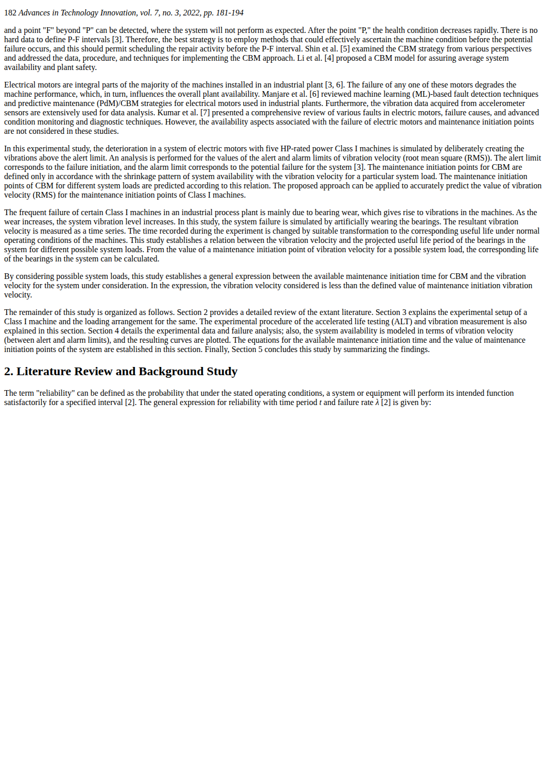182 Advances in Technology Innovation, vol. 7, no. 3, 2022, pp. 181-194
and a point "F" beyond "P" can be detected, where the system will not perform as expected. After the point "P," the health condition decreases rapidly. There is no hard data to define P-F intervals [3]. Therefore, the best strategy is to employ methods that could effectively ascertain the machine condition before the potential failure occurs, and this should permit scheduling the repair activity before the P-F interval. Shin et al. [5] examined the CBM strategy from various perspectives and addressed the data, procedure, and techniques for implementing the CBM approach. Li et al. [4] proposed a CBM model for assuring average system availability and plant safety.
Electrical motors are integral parts of the majority of the machines installed in an industrial plant [3, 6]. The failure of any one of these motors degrades the machine performance, which, in turn, influences the overall plant availability. Manjare et al. [6] reviewed machine learning (ML)-based fault detection techniques and predictive maintenance (PdM)/CBM strategies for electrical motors used in industrial plants. Furthermore, the vibration data acquired from accelerometer sensors are extensively used for data analysis. Kumar et al. [7] presented a comprehensive review of various faults in electric motors, failure causes, and advanced condition monitoring and diagnostic techniques. However, the availability aspects associated with the failure of electric motors and maintenance initiation points are not considered in these studies.
In this experimental study, the deterioration in a system of electric motors with five HP-rated power Class I machines is simulated by deliberately creating the vibrations above the alert limit. An analysis is performed for the values of the alert and alarm limits of vibration velocity (root mean square (RMS)). The alert limit corresponds to the failure initiation, and the alarm limit corresponds to the potential failure for the system [3]. The maintenance initiation points for CBM are defined only in accordance with the shrinkage pattern of system availability with the vibration velocity for a particular system load. The maintenance initiation points of CBM for different system loads are predicted according to this relation. The proposed approach can be applied to accurately predict the value of vibration velocity (RMS) for the maintenance initiation points of Class I machines.
The frequent failure of certain Class I machines in an industrial process plant is mainly due to bearing wear, which gives rise to vibrations in the machines. As the wear increases, the system vibration level increases. In this study, the system failure is simulated by artificially wearing the bearings. The resultant vibration velocity is measured as a time series. The time recorded during the experiment is changed by suitable transformation to the corresponding useful life under normal operating conditions of the machines. This study establishes a relation between the vibration velocity and the projected useful life period of the bearings in the system for different possible system loads. From the value of a maintenance initiation point of vibration velocity for a possible system load, the corresponding life of the bearings in the system can be calculated.
By considering possible system loads, this study establishes a general expression between the available maintenance initiation time for CBM and the vibration velocity for the system under consideration. In the expression, the vibration velocity considered is less than the defined value of maintenance initiation vibration velocity.
The remainder of this study is organized as follows. Section 2 provides a detailed review of the extant literature. Section 3 explains the experimental setup of a Class I machine and the loading arrangement for the same. The experimental procedure of the accelerated life testing (ALT) and vibration measurement is also explained in this section. Section 4 details the experimental data and failure analysis; also, the system availability is modeled in terms of vibration velocity (between alert and alarm limits), and the resulting curves are plotted. The equations for the available maintenance initiation time and the value of maintenance initiation points of the system are established in this section. Finally, Section 5 concludes this study by summarizing the findings.
2. Literature Review and Background Study
The term "reliability" can be defined as the probability that under the stated operating conditions, a system or equipment will perform its intended function satisfactorily for a specified interval [2]. The general expression for reliability with time period t and failure rate λ [2] is given by: